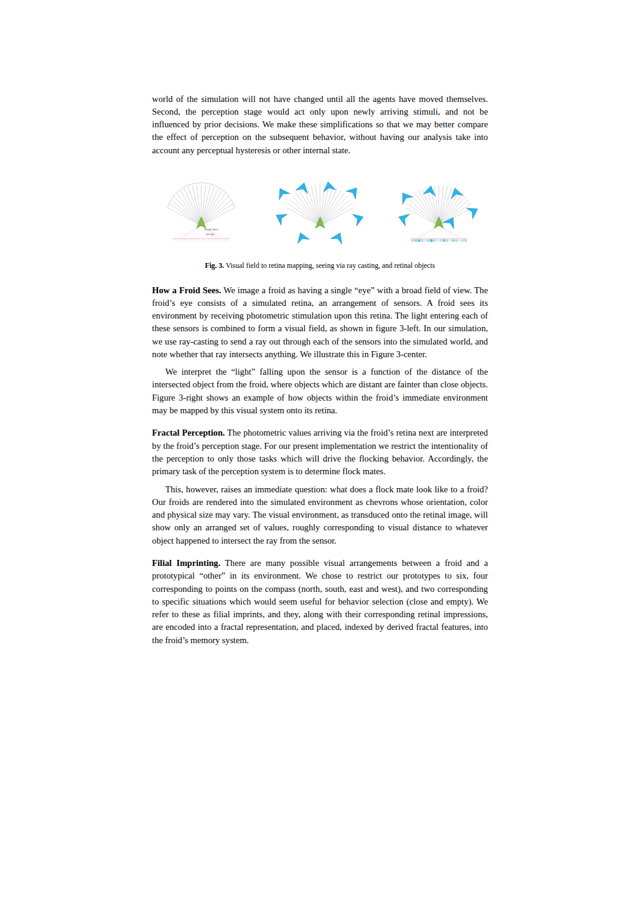world of the simulation will not have changed until all the agents have moved themselves. Second, the perception stage would act only upon newly arriving stimuli, and not be influenced by prior decisions. We make these simplifications so that we may better compare the effect of perception on the subsequent behavior, without having our analysis take into account any perceptual hysteresis or other internal state.
VISUAL FIELD RETINA
Fig. 3. Visual field to retina mapping, seeing via ray casting, and retinal objects
How a Froid Sees. We image a froid as having a single “eye” with a broad field of view. The froid’s eye consists of a simulated retina, an arrangement of sensors. A froid sees its environment by receiving photometric stimulation upon this retina. The light entering each of these sensors is combined to form a visual field, as shown in figure 3-left. In our simulation, we use ray-casting to send a ray out through each of the sensors into the simulated world, and note whether that ray intersects anything. We illustrate this in Figure 3-center.
We interpret the “light” falling upon the sensor is a function of the distance of the intersected object from the froid, where objects which are distant are fainter than close objects. Figure 3-right shows an example of how objects within the froid’s immediate environment may be mapped by this visual system onto its retina.
Fractal Perception. The photometric values arriving via the froid’s retina next are interpreted by the froid’s perception stage. For our present implementation we restrict the intentionality of the perception to only those tasks which will drive the flocking behavior. Accordingly, the primary task of the perception system is to determine flock mates.
This, however, raises an immediate question: what does a flock mate look like to a froid? Our froids are rendered into the simulated environment as chevrons whose orientation, color and physical size may vary. The visual environment, as transduced onto the retinal image, will show only an arranged set of values, roughly corresponding to visual distance to whatever object happened to intersect the ray from the sensor.
Filial Imprinting. There are many possible visual arrangements between a froid and a prototypical “other” in its environment. We chose to restrict our prototypes to six, four corresponding to points on the compass (north, south, east and west), and two corresponding to specific situations which would seem useful for behavior selection (close and empty). We refer to these as filial imprints, and they, along with their corresponding retinal impressions, are encoded into a fractal representation, and placed, indexed by derived fractal features, into the froid’s memory system.